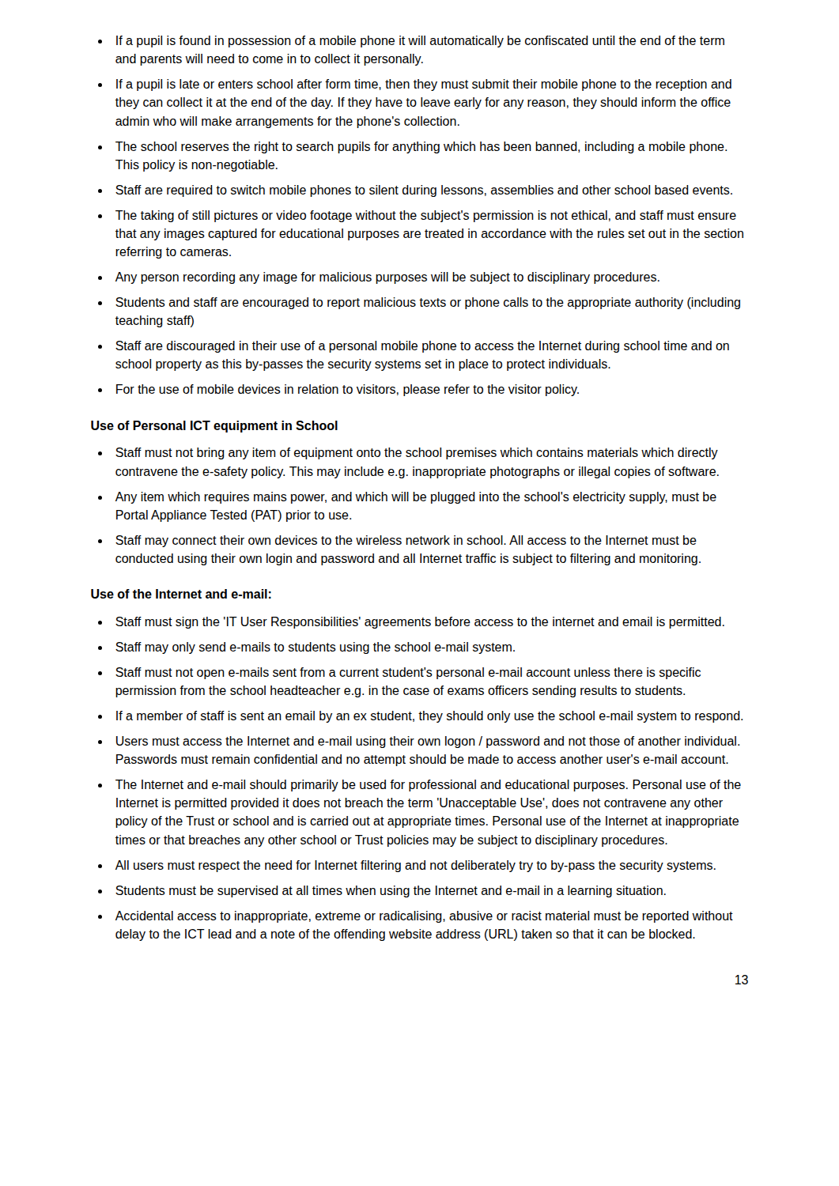If a pupil is found in possession of a mobile phone it will automatically be confiscated until the end of the term and parents will need to come in to collect it personally.
If a pupil is late or enters school after form time, then they must submit their mobile phone to the reception and they can collect it at the end of the day. If they have to leave early for any reason, they should inform the office admin who will make arrangements for the phone's collection.
The school reserves the right to search pupils for anything which has been banned, including a mobile phone. This policy is non-negotiable.
Staff are required to switch mobile phones to silent during lessons, assemblies and other school based events.
The taking of still pictures or video footage without the subject's permission is not ethical, and staff must ensure that any images captured for educational purposes are treated in accordance with the rules set out in the section referring to cameras.
Any person recording any image for malicious purposes will be subject to disciplinary procedures.
Students and staff are encouraged to report malicious texts or phone calls to the appropriate authority (including teaching staff)
Staff are discouraged in their use of a personal mobile phone to access the Internet during school time and on school property as this by-passes the security systems set in place to protect individuals.
For the use of mobile devices in relation to visitors, please refer to the visitor policy.
Use of Personal ICT equipment in School
Staff must not bring any item of equipment onto the school premises which contains materials which directly contravene the e-safety policy. This may include e.g. inappropriate photographs or illegal copies of software.
Any item which requires mains power, and which will be plugged into the school's electricity supply, must be Portal Appliance Tested (PAT) prior to use.
Staff may connect their own devices to the wireless network in school. All access to the Internet must be conducted using their own login and password and all Internet traffic is subject to filtering and monitoring.
Use of the Internet and e-mail:
Staff must sign the 'IT User Responsibilities' agreements before access to the internet and email is permitted.
Staff may only send e-mails to students using the school e-mail system.
Staff must not open e-mails sent from a current student's personal e-mail account unless there is specific permission from the school headteacher e.g. in the case of exams officers sending results to students.
If a member of staff is sent an email by an ex student, they should only use the school e-mail system to respond.
Users must access the Internet and e-mail using their own logon / password and not those of another individual. Passwords must remain confidential and no attempt should be made to access another user's e-mail account.
The Internet and e-mail should primarily be used for professional and educational purposes. Personal use of the Internet is permitted provided it does not breach the term 'Unacceptable Use', does not contravene any other policy of the Trust or school and is carried out at appropriate times. Personal use of the Internet at inappropriate times or that breaches any other school or Trust policies may be subject to disciplinary procedures.
All users must respect the need for Internet filtering and not deliberately try to by-pass the security systems.
Students must be supervised at all times when using the Internet and e-mail in a learning situation.
Accidental access to inappropriate, extreme or radicalising, abusive or racist material must be reported without delay to the ICT lead and a note of the offending website address (URL) taken so that it can be blocked.
13